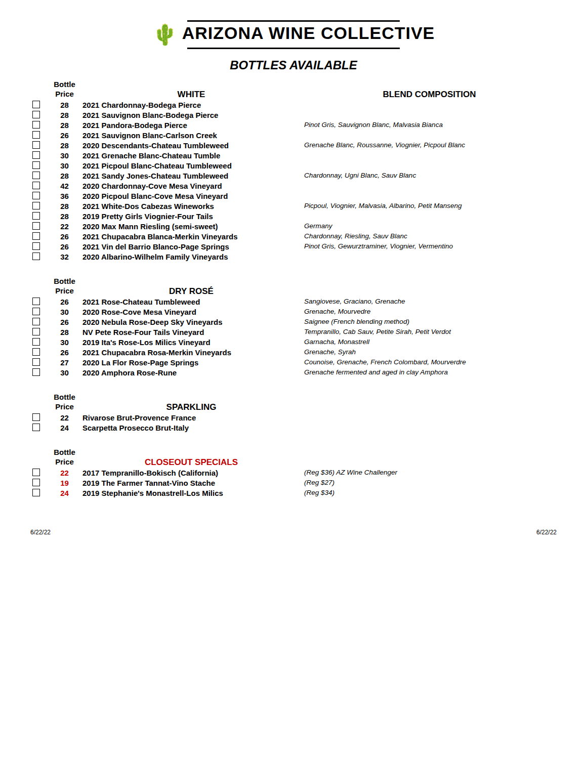🌵ARIZONA WINE COLLECTIVE
BOTTLES AVAILABLE
| | Bottle | | |
| | Price | WHITE | BLEND COMPOSITION |
| | 28 | 2021 Chardonnay-Bodega Pierce | |
| | 28 | 2021 Sauvignon Blanc-Bodega Pierce | |
| | 28 | 2021 Pandora-Bodega Pierce | Pinot Gris, Sauvignon Blanc, Malvasia Bianca |
| | 26 | 2021 Sauvignon Blanc-Carlson Creek | |
| | 28 | 2020 Descendants-Chateau Tumbleweed | Grenache Blanc, Roussanne, Viognier, Picpoul Blanc |
| | 30 | 2021 Grenache Blanc-Chateau Tumble | |
| | 30 | 2021 Picpoul Blanc-Chateau Tumbleweed | |
| | 28 | 2021 Sandy Jones-Chateau Tumbleweed | Chardonnay, Ugni Blanc, Sauv Blanc |
| | 42 | 2020 Chardonnay-Cove Mesa Vineyard | |
| | 36 | 2020 Picpoul Blanc-Cove Mesa Vineyard | |
| | 28 | 2021 White-Dos Cabezas Wineworks | Picpoul, Viognier, Malvasia, Albarino, Petit Manseng |
| | 28 | 2019 Pretty Girls Viognier-Four Tails | |
| | 22 | 2020 Max Mann Riesling (semi-sweet) | Germany |
| | 26 | 2021 Chupacabra Blanca-Merkin Vineyards | Chardonnay, Riesling, Sauv Blanc |
| | 26 | 2021 Vin del Barrio Blanco-Page Springs | Pinot Gris, Gewurztraminer, Viognier, Vermentino |
| | 32 | 2020 Albarino-Wilhelm Family Vineyards | |
| | Bottle | | |
| | Price | DRY ROSÉ | |
| | 26 | 2021 Rose-Chateau Tumbleweed | Sangiovese, Graciano, Grenache |
| | 30 | 2020 Rose-Cove Mesa Vineyard | Grenache, Mourvedre |
| | 26 | 2020 Nebula Rose-Deep Sky Vineyards | Saignee (French blending method) |
| | 28 | NV Pete Rose-Four Tails Vineyard | Tempranillo, Cab Sauv, Petite Sirah, Petit Verdot |
| | 30 | 2019 Ita's Rose-Los Milics Vineyard | Garnacha, Monastrell |
| | 26 | 2021 Chupacabra Rosa-Merkin Vineyards | Grenache, Syrah |
| | 27 | 2020 La Flor Rose-Page Springs | Counoise, Grenache, French Colombard, Mourverdre |
| | 30 | 2020 Amphora Rose-Rune | Grenache fermented and aged in clay Amphora |
| | Bottle | | |
| | Price | SPARKLING | |
| | 22 | Rivarose Brut-Provence France | |
| | 24 | Scarpetta Prosecco Brut-Italy | |
| | Bottle | | |
| | Price | CLOSEOUT SPECIALS | |
| | 22 | 2017 Tempranillo-Bokisch (California) | (Reg $36) AZ Wine Challenger |
| | 19 | 2019 The Farmer Tannat-Vino Stache | (Reg $27) |
| | 24 | 2019 Stephanie's Monastrell-Los Milics | (Reg $34) |
6/22/22 6/22/22